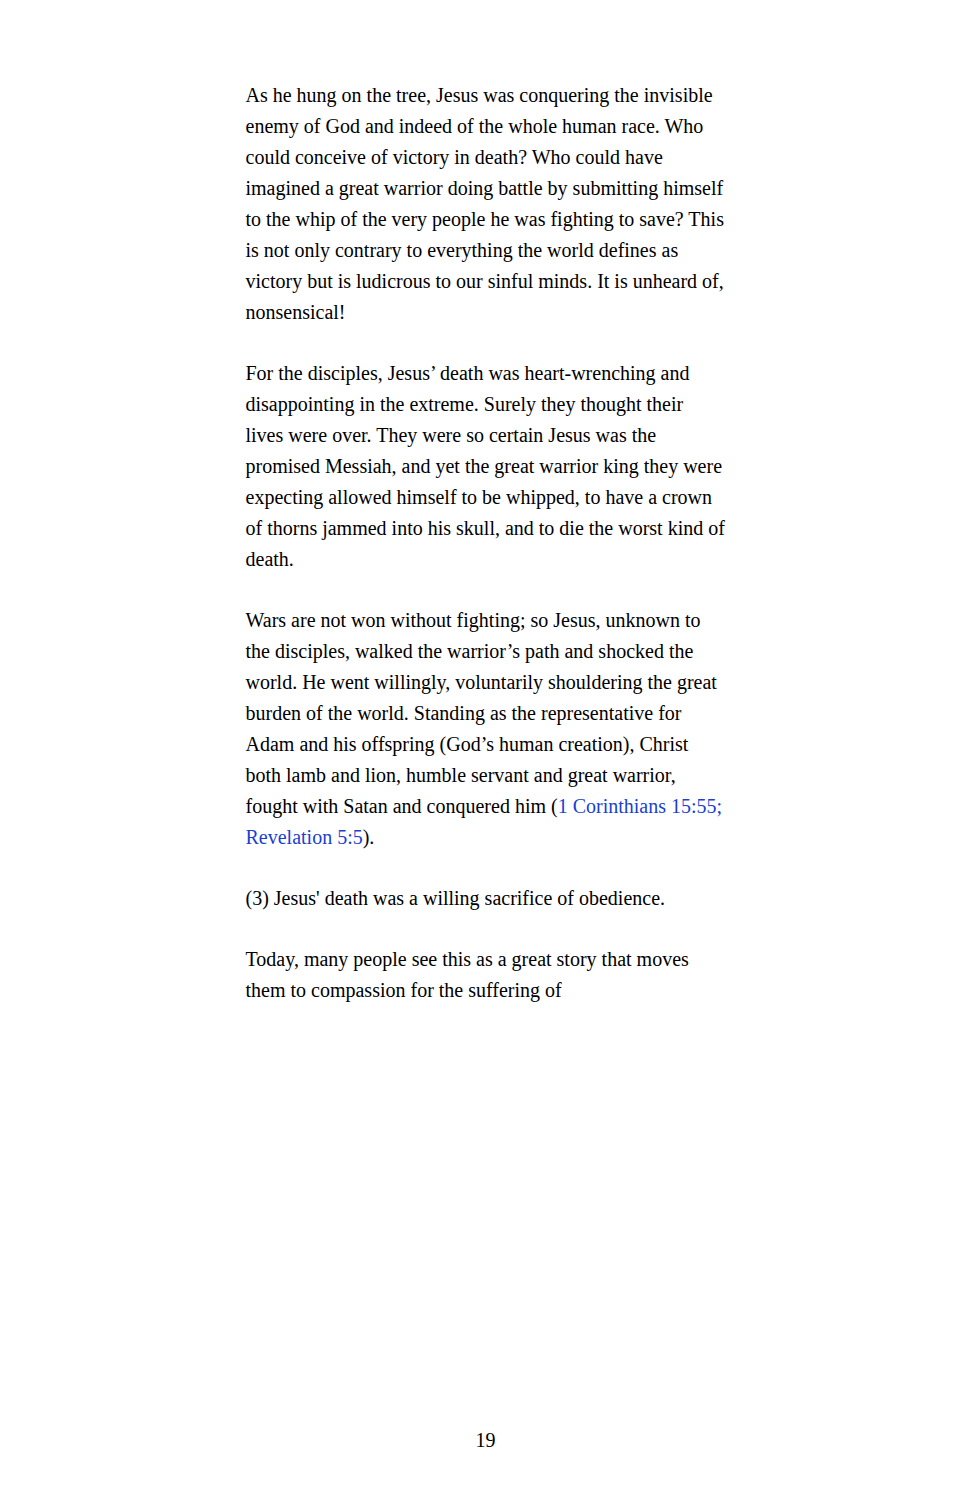As he hung on the tree, Jesus was conquering the invisible enemy of God and indeed of the whole human race. Who could conceive of victory in death? Who could have imagined a great warrior doing battle by submitting himself to the whip of the very people he was fighting to save? This is not only contrary to everything the world defines as victory but is ludicrous to our sinful minds. It is unheard of, nonsensical!
For the disciples, Jesus’ death was heart-wrenching and disappointing in the extreme. Surely they thought their lives were over. They were so certain Jesus was the promised Messiah, and yet the great warrior king they were expecting allowed himself to be whipped, to have a crown of thorns jammed into his skull, and to die the worst kind of death.
Wars are not won without fighting; so Jesus, unknown to the disciples, walked the warrior’s path and shocked the world. He went willingly, voluntarily shouldering the great burden of the world. Standing as the representative for Adam and his offspring (God’s human creation), Christ both lamb and lion, humble servant and great warrior, fought with Satan and conquered him (1 Corinthians 15:55; Revelation 5:5).
(3) Jesus' death was a willing sacrifice of obedience.
Today, many people see this as a great story that moves them to compassion for the suffering of
19